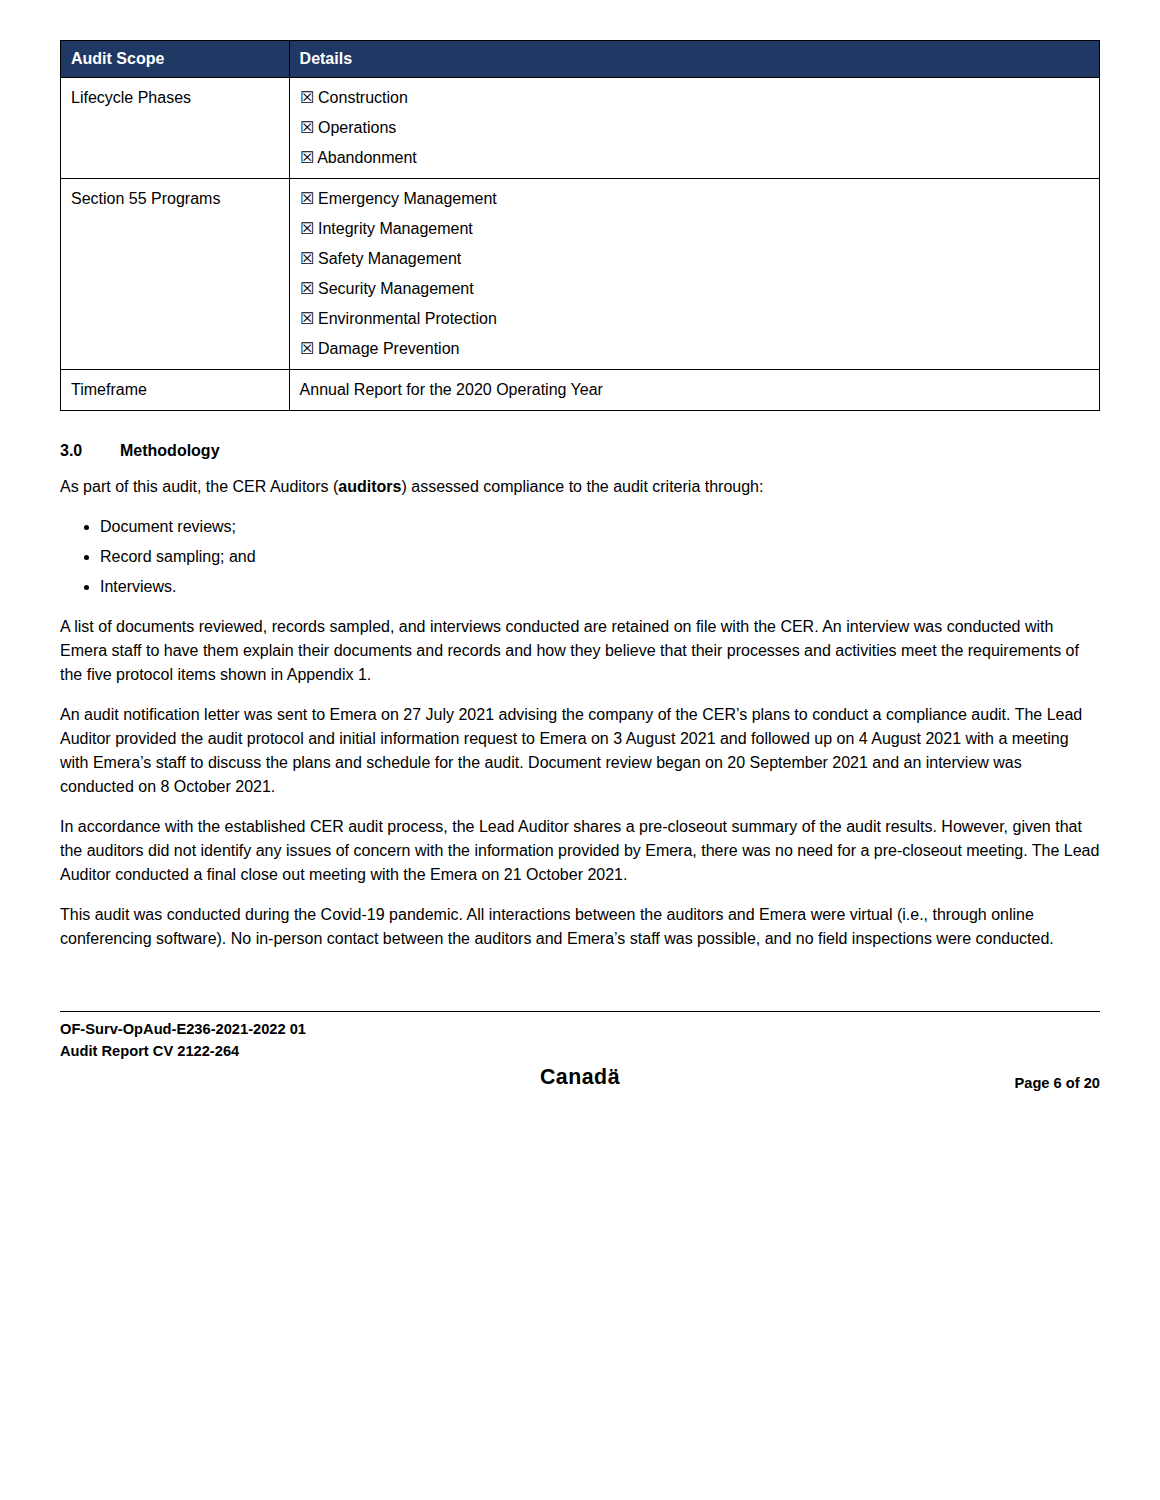| Audit Scope | Details |
| --- | --- |
| Lifecycle Phases | ☒ Construction ☒ Operations ☒ Abandonment |
| Section 55 Programs | ☒ Emergency Management ☒ Integrity Management ☒ Safety Management ☒ Security Management ☒ Environmental Protection ☒ Damage Prevention |
| Timeframe | Annual Report for the 2020 Operating Year |
3.0 Methodology
As part of this audit, the CER Auditors (auditors) assessed compliance to the audit criteria through:
Document reviews;
Record sampling; and
Interviews.
A list of documents reviewed, records sampled, and interviews conducted are retained on file with the CER. An interview was conducted with Emera staff to have them explain their documents and records and how they believe that their processes and activities meet the requirements of the five protocol items shown in Appendix 1.
An audit notification letter was sent to Emera on 27 July 2021 advising the company of the CER’s plans to conduct a compliance audit. The Lead Auditor provided the audit protocol and initial information request to Emera on 3 August 2021 and followed up on 4 August 2021 with a meeting with Emera’s staff to discuss the plans and schedule for the audit. Document review began on 20 September 2021 and an interview was conducted on 8 October 2021.
In accordance with the established CER audit process, the Lead Auditor shares a pre-closeout summary of the audit results. However, given that the auditors did not identify any issues of concern with the information provided by Emera, there was no need for a pre-closeout meeting. The Lead Auditor conducted a final close out meeting with the Emera on 21 October 2021.
This audit was conducted during the Covid-19 pandemic. All interactions between the auditors and Emera were virtual (i.e., through online conferencing software). No in-person contact between the auditors and Emera’s staff was possible, and no field inspections were conducted.
OF-Surv-OpAud-E236-2021-2022 01
Audit Report CV 2122-264
Canadä
Page 6 of 20